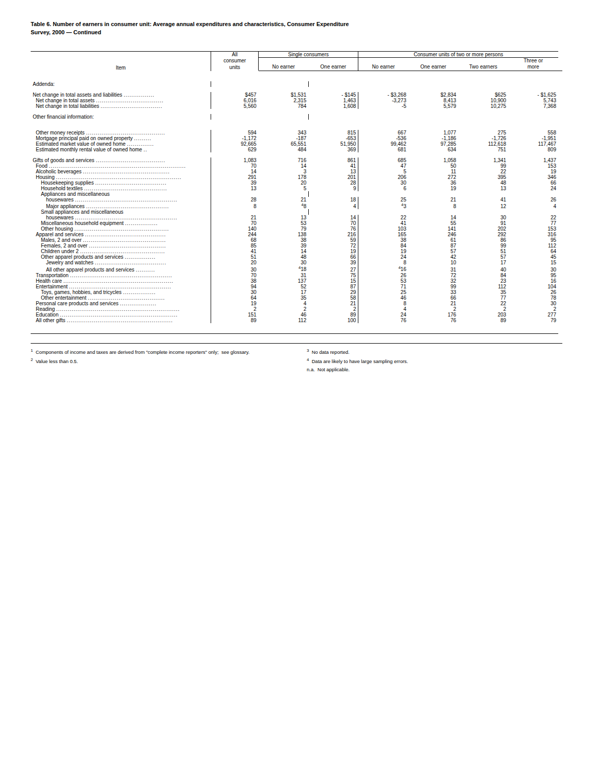Table 6. Number of earners in consumer unit: Average annual expenditures and characteristics, Consumer Expenditure
Survey, 2000 — Continued
| Item | All consumer units | Single consumers | Consumer units of two or more persons |
| --- | --- | --- | --- |
| No earner | One earner | No earner | One earner | Two earners | Three or more |
| Addenda: | | | | | | |
| Net change in total assets and liabilities ................ | $457 | $1,531 | - $145 | - $3,268 | $2,834 | $625 | - $1,625 |
| Net change in total assets ................................... | 6,016 | 2,315 | 1,463 | -3,273 | 8,413 | 10,900 | 5,743 |
| Net change in total liabilities ................................ | 5,560 | 784 | 1,608 | -5 | 5,579 | 10,275 | 7,368 |
| Other financial information: | | | | | | |
| Other money receipts ......................................... | 594 | 343 | 815 | 667 | 1,077 | 275 | 558 |
| Mortgage principal paid on owned property ......... | -1,172 | -187 | -653 | -536 | -1,186 | -1,726 | -1,951 |
| Estimated market value of owned home .............. | 92,665 | 65,551 | 51,950 | 99,462 | 97,285 | 112,618 | 117,467 |
| Estimated monthly rental value of owned home .. | 629 | 484 | 369 | 681 | 634 | 751 | 809 |
| Gifts of goods and services .................................... | 1,083 | 716 | 861 | 685 | 1,058 | 1,341 | 1,437 |
| Food ....................................................................... | 70 | 14 | 41 | 47 | 50 | 99 | 153 |
| Alcoholic beverages ............................................. | 14 | 3 | 13 | 5 | 11 | 22 | 19 |
| Housing ................................................................. | 291 | 178 | 201 | 206 | 272 | 395 | 346 |
| Housekeeping supplies ..................................... | 39 | 20 | 28 | 30 | 36 | 48 | 66 |
| Household textiles ........................................... | 13 | 5 | 9 | 6 | 19 | 13 | 24 |
| Appliances and miscellaneous | | | | | | |
| housewares ..................................................... | 28 | 21 | 18 | 25 | 21 | 41 | 26 |
| Major appliances ........................................... | 8 | 4 8 | 4 | 4 3 | 8 | 12 | 4 |
| Small appliances and miscellaneous | | | | | | |
| housewares ..................................................... | 21 | 13 | 14 | 22 | 14 | 30 | 22 |
| Miscellaneous household equipment ................. | 70 | 53 | 70 | 41 | 55 | 91 | 77 |
| Other housing ................................................. | 140 | 79 | 76 | 103 | 141 | 202 | 153 |
| Apparel and services .......................................... | 244 | 138 | 216 | 165 | 246 | 292 | 316 |
| Males, 2 and over ........................................... | 68 | 38 | 59 | 38 | 61 | 86 | 95 |
| Females, 2 and over ........................................ | 85 | 39 | 72 | 84 | 87 | 99 | 112 |
| Children under 2 ............................................ | 41 | 14 | 19 | 19 | 57 | 51 | 64 |
| Other apparel products and services ................ | 51 | 48 | 66 | 24 | 42 | 57 | 45 |
| Jewelry and watches ..................................... | 20 | 30 | 39 | 8 | 10 | 17 | 15 |
| All other apparel products and services .......... | 30 | 4 18 | 27 | 4 16 | 31 | 40 | 30 |
| Transportation ..................................................... | 70 | 31 | 75 | 26 | 72 | 84 | 95 |
| Health care ......................................................... | 38 | 137 | 15 | 53 | 32 | 23 | 16 |
| Entertainment ..................................................... | 94 | 52 | 87 | 71 | 99 | 112 | 104 |
| Toys, games, hobbies, and tricycles ................. | 30 | 17 | 29 | 25 | 33 | 35 | 26 |
| Other entertainment ........................................ | 64 | 35 | 58 | 46 | 66 | 77 | 78 |
| Personal care products and services ................... | 19 | 4 | 21 | 8 | 21 | 22 | 30 |
| Reading ................................................................ | 2 | 2 | 2 | 4 | 2 | 2 | 2 |
| Education ............................................................. | 151 | 46 | 89 | 24 | 176 | 203 | 277 |
| All other gifts ....................................................... | 89 | 112 | 100 | 76 | 76 | 89 | 79 |
1 Components of income and taxes are derived from "complete income reporters" only; see glossary.
2 Value less than 0.5.
3 No data reported.
4 Data are likely to have large sampling errors.
n.a. Not applicable.